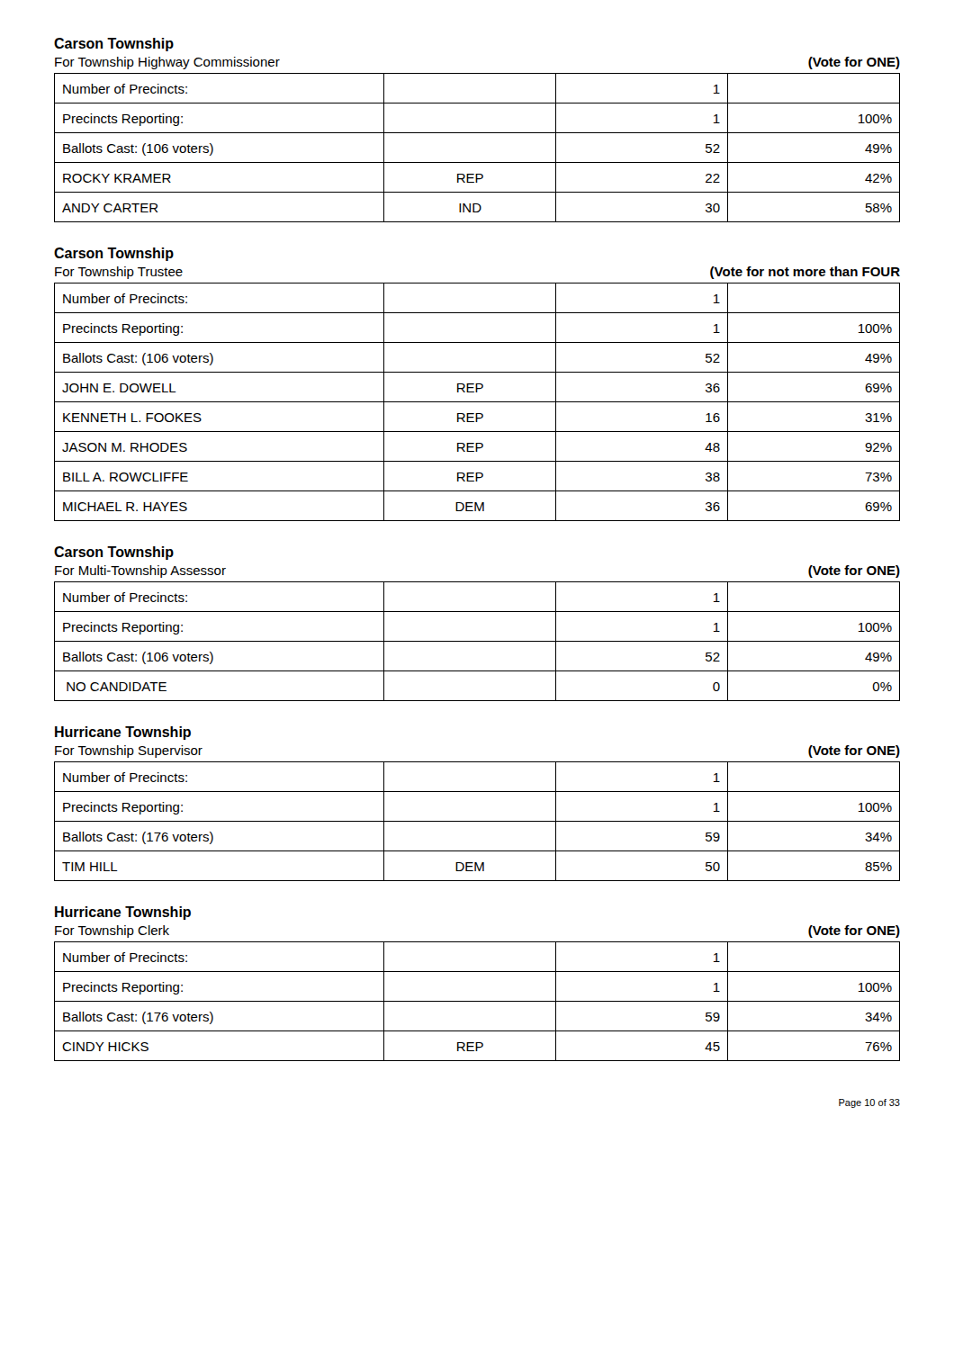Carson Township
For Township Highway Commissioner (Vote for ONE)
| Number of Precincts: | | 1 | |
| Precincts Reporting: | | 1 | 100% |
| Ballots Cast: (106 voters) | | 52 | 49% |
| ROCKY KRAMER | REP | 22 | 42% |
| ANDY CARTER | IND | 30 | 58% |
Carson Township
For Township Trustee (Vote for not more than FOUR
| Number of Precincts: | | 1 | |
| Precincts Reporting: | | 1 | 100% |
| Ballots Cast: (106 voters) | | 52 | 49% |
| JOHN E. DOWELL | REP | 36 | 69% |
| KENNETH L. FOOKES | REP | 16 | 31% |
| JASON M. RHODES | REP | 48 | 92% |
| BILL A. ROWCLIFFE | REP | 38 | 73% |
| MICHAEL R. HAYES | DEM | 36 | 69% |
Carson Township
For Multi-Township Assessor (Vote for ONE)
| Number of Precincts: | | 1 | |
| Precincts Reporting: | | 1 | 100% |
| Ballots Cast: (106 voters) | | 52 | 49% |
| NO CANDIDATE | | 0 | 0% |
Hurricane Township
For Township Supervisor (Vote for ONE)
| Number of Precincts: | | 1 | |
| Precincts Reporting: | | 1 | 100% |
| Ballots Cast: (176 voters) | | 59 | 34% |
| TIM HILL | DEM | 50 | 85% |
Hurricane Township
For Township Clerk (Vote for ONE)
| Number of Precincts: | | 1 | |
| Precincts Reporting: | | 1 | 100% |
| Ballots Cast: (176 voters) | | 59 | 34% |
| CINDY HICKS | REP | 45 | 76% |
Page 10 of 33